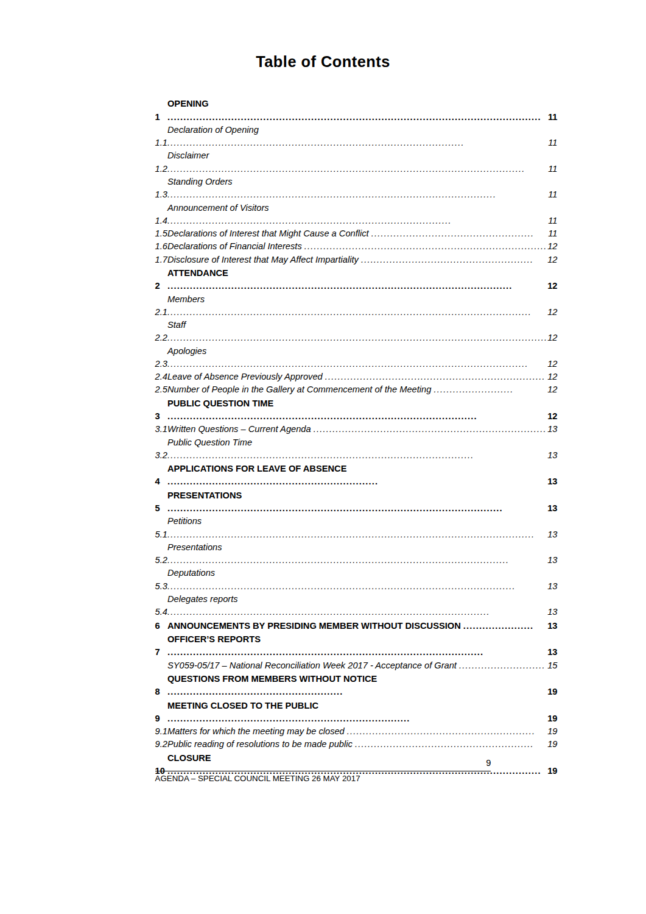Table of Contents
| 1 | OPENING ..................................................................................................................... | 11 |
| 1.1 | Declaration of Opening ............................................................................................. | 11 |
| 1.2 | Disclaimer ................................................................................................................ | 11 |
| 1.3 | Standing Orders ....................................................................................................... | 11 |
| 1.4 | Announcement of Visitors ......................................................................................... | 11 |
| 1.5 | Declarations of Interest that Might Cause a Conflict ................................................... | 11 |
| 1.6 | Declarations of Financial Interests ............................................................................ | 12 |
| 1.7 | Disclosure of Interest that May Affect Impartiality ...................................................... | 12 |
| 2 | ATTENDANCE ............................................................................................................ | 12 |
| 2.1 | Members .................................................................................................................. | 12 |
| 2.2 | Staff ....................................................................................................................... | 12 |
| 2.3 | Apologies ................................................................................................................. | 12 |
| 2.4 | Leave of Absence Previously Approved ..................................................................... | 12 |
| 2.5 | Number of People in the Gallery at Commencement of the Meeting ......................... | 12 |
| 3 | PUBLIC QUESTION TIME ................................................................................................. | 12 |
| 3.1 | Written Questions – Current Agenda ......................................................................... | 13 |
| 3.2 | Public Question Time ................................................................................................ | 13 |
| 4 | APPLICATIONS FOR LEAVE OF ABSENCE .................................................................. | 13 |
| 5 | PRESENTATIONS ......................................................................................................... | 13 |
| 5.1 | Petitions ................................................................................................................... | 13 |
| 5.2 | Presentations ........................................................................................................... | 13 |
| 5.3 | Deputations ............................................................................................................. | 13 |
| 5.4 | Delegates reports ..................................................................................................... | 13 |
| 6 | ANNOUNCEMENTS BY PRESIDING MEMBER WITHOUT DISCUSSION ...................... | 13 |
| 7 | OFFICER’S REPORTS ................................................................................................... | 13 |
| | SY059-05/17 – National Reconciliation Week 2017 - Acceptance of Grant ........................... | 15 |
| 8 | QUESTIONS FROM MEMBERS WITHOUT NOTICE ....................................................... | 19 |
| 9 | MEETING CLOSED TO THE PUBLIC ............................................................................ | 19 |
| 9.1 | Matters for which the meeting may be closed ........................................................... | 19 |
| 9.2 | Public reading of resolutions to be made public ........................................................ | 19 |
| 10 | CLOSURE ..................................................................................................................... | 19 |
9
AGENDA – SPECIAL COUNCIL MEETING 26 MAY 2017